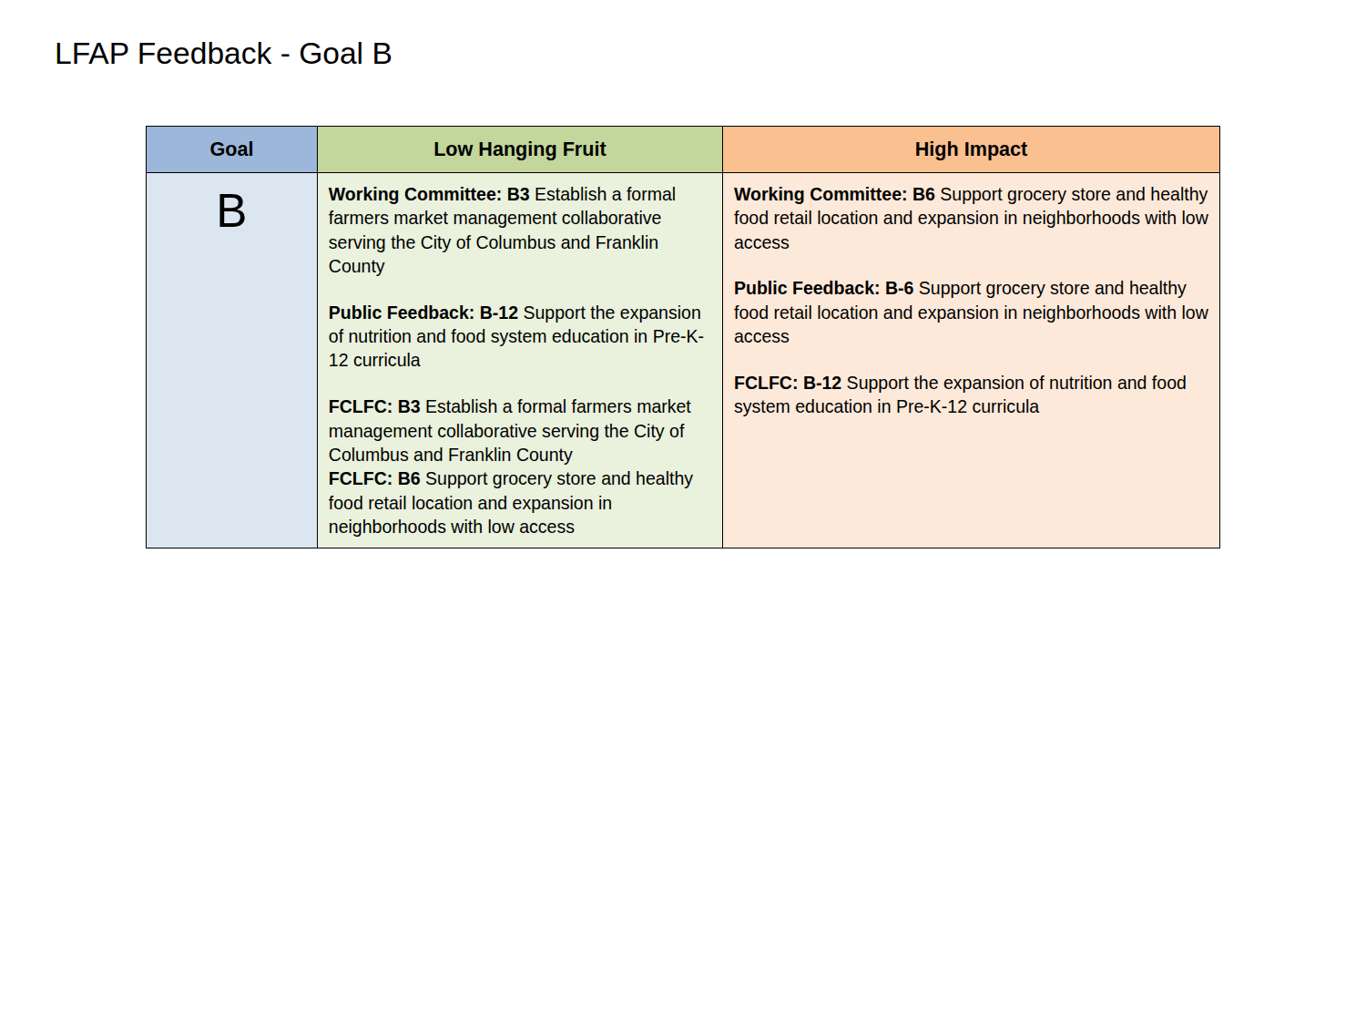LFAP Feedback - Goal B
| Goal | Low Hanging Fruit | High Impact |
| --- | --- | --- |
| B | Working Committee: B3 Establish a formal farmers market management collaborative serving the City of Columbus and Franklin County Public Feedback: B-12 Support the expansion of nutrition and food system education in Pre-K-12 curricula FCLFC: B3 Establish a formal farmers market management collaborative serving the City of Columbus and Franklin County FCLFC: B6 Support grocery store and healthy food retail location and expansion in neighborhoods with low access | Working Committee: B6 Support grocery store and healthy food retail location and expansion in neighborhoods with low access Public Feedback: B-6 Support grocery store and healthy food retail location and expansion in neighborhoods with low access FCLFC: B-12 Support the expansion of nutrition and food system education in Pre-K-12 curricula |